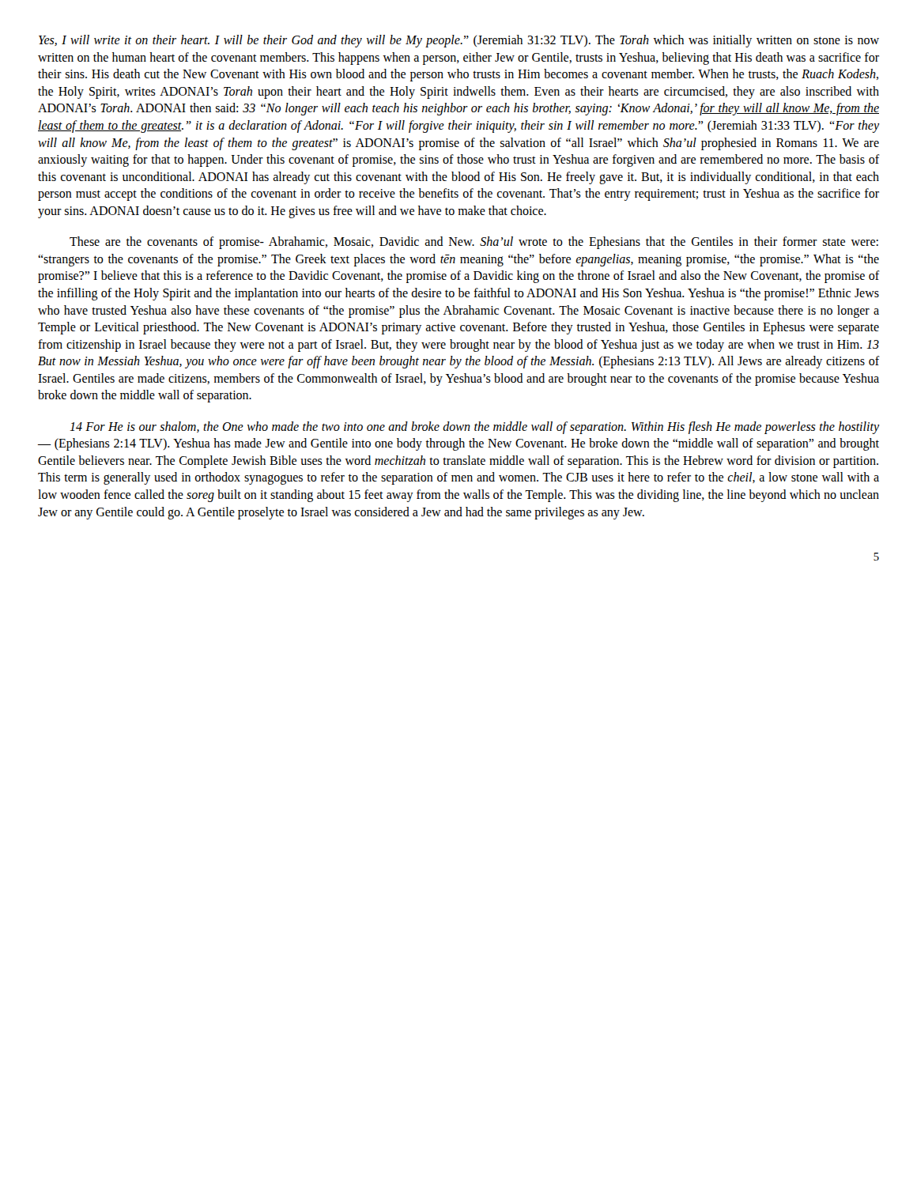Yes, I will write it on their heart. I will be their God and they will be My people.” (Jeremiah 31:32 TLV). The Torah which was initially written on stone is now written on the human heart of the covenant members. This happens when a person, either Jew or Gentile, trusts in Yeshua, believing that His death was a sacrifice for their sins. His death cut the New Covenant with His own blood and the person who trusts in Him becomes a covenant member. When he trusts, the Ruach Kodesh, the Holy Spirit, writes ADONAI’s Torah upon their heart and the Holy Spirit indwells them. Even as their hearts are circumcised, they are also inscribed with ADONAI’s Torah. ADONAI then said: 33 “No longer will each teach his neighbor or each his brother, saying: ‘Know Adonai,’ for they will all know Me, from the least of them to the greatest.” it is a declaration of Adonai. “For I will forgive their iniquity, their sin I will remember no more.” (Jeremiah 31:33 TLV). “For they will all know Me, from the least of them to the greatest” is ADONAI’s promise of the salvation of “all Israel” which Sha’ul prophesied in Romans 11. We are anxiously waiting for that to happen. Under this covenant of promise, the sins of those who trust in Yeshua are forgiven and are remembered no more. The basis of this covenant is unconditional. ADONAI has already cut this covenant with the blood of His Son. He freely gave it. But, it is individually conditional, in that each person must accept the conditions of the covenant in order to receive the benefits of the covenant. That’s the entry requirement; trust in Yeshua as the sacrifice for your sins. ADONAI doesn’t cause us to do it. He gives us free will and we have to make that choice.
These are the covenants of promise- Abrahamic, Mosaic, Davidic and New. Sha’ul wrote to the Ephesians that the Gentiles in their former state were: “strangers to the covenants of the promise.” The Greek text places the word tēn meaning “the” before epangelias, meaning promise, “the promise.” What is “the promise?” I believe that this is a reference to the Davidic Covenant, the promise of a Davidic king on the throne of Israel and also the New Covenant, the promise of the infilling of the Holy Spirit and the implantation into our hearts of the desire to be faithful to ADONAI and His Son Yeshua. Yeshua is “the promise!” Ethnic Jews who have trusted Yeshua also have these covenants of “the promise” plus the Abrahamic Covenant. The Mosaic Covenant is inactive because there is no longer a Temple or Levitical priesthood. The New Covenant is ADONAI’s primary active covenant. Before they trusted in Yeshua, those Gentiles in Ephesus were separate from citizenship in Israel because they were not a part of Israel. But, they were brought near by the blood of Yeshua just as we today are when we trust in Him. 13 But now in Messiah Yeshua, you who once were far off have been brought near by the blood of the Messiah. (Ephesians 2:13 TLV). All Jews are already citizens of Israel. Gentiles are made citizens, members of the Commonwealth of Israel, by Yeshua’s blood and are brought near to the covenants of the promise because Yeshua broke down the middle wall of separation.
14 For He is our shalom, the One who made the two into one and broke down the middle wall of separation. Within His flesh He made powerless the hostility— (Ephesians 2:14 TLV). Yeshua has made Jew and Gentile into one body through the New Covenant. He broke down the “middle wall of separation” and brought Gentile believers near. The Complete Jewish Bible uses the word mechitzah to translate middle wall of separation. This is the Hebrew word for division or partition. This term is generally used in orthodox synagogues to refer to the separation of men and women. The CJB uses it here to refer to the cheil, a low stone wall with a low wooden fence called the soreg built on it standing about 15 feet away from the walls of the Temple. This was the dividing line, the line beyond which no unclean Jew or any Gentile could go. A Gentile proselyte to Israel was considered a Jew and had the same privileges as any Jew.
5